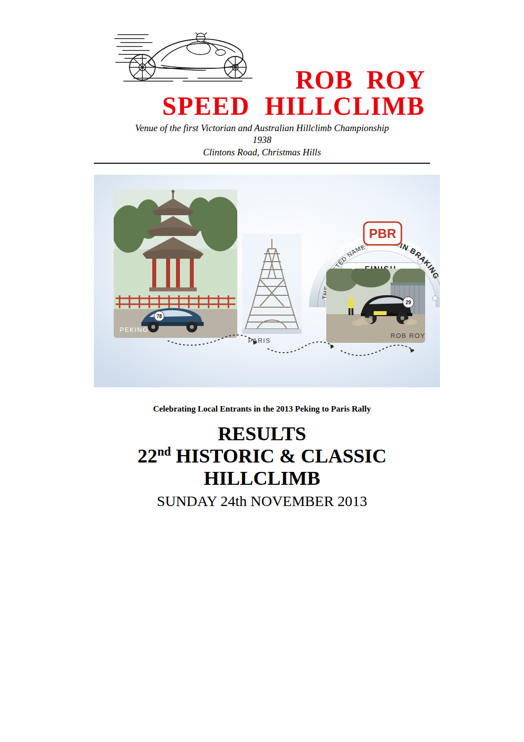ROB ROYSPEED HILLCLIMB
Venue of the first Victorian and Australian Hillclimb Championship
1938
Clintons Road, Christmas Hills
78 PEKING PARIS PBR THE TRUSTED NAME IN BRAKING FINISH 29 ROB ROY
Celebrating Local Entrants in the 2013 Peking to Paris Rally
RESULTS
22nd HISTORIC & CLASSIC
HILLCLIMB
SUNDAY 24th NOVEMBER 2013